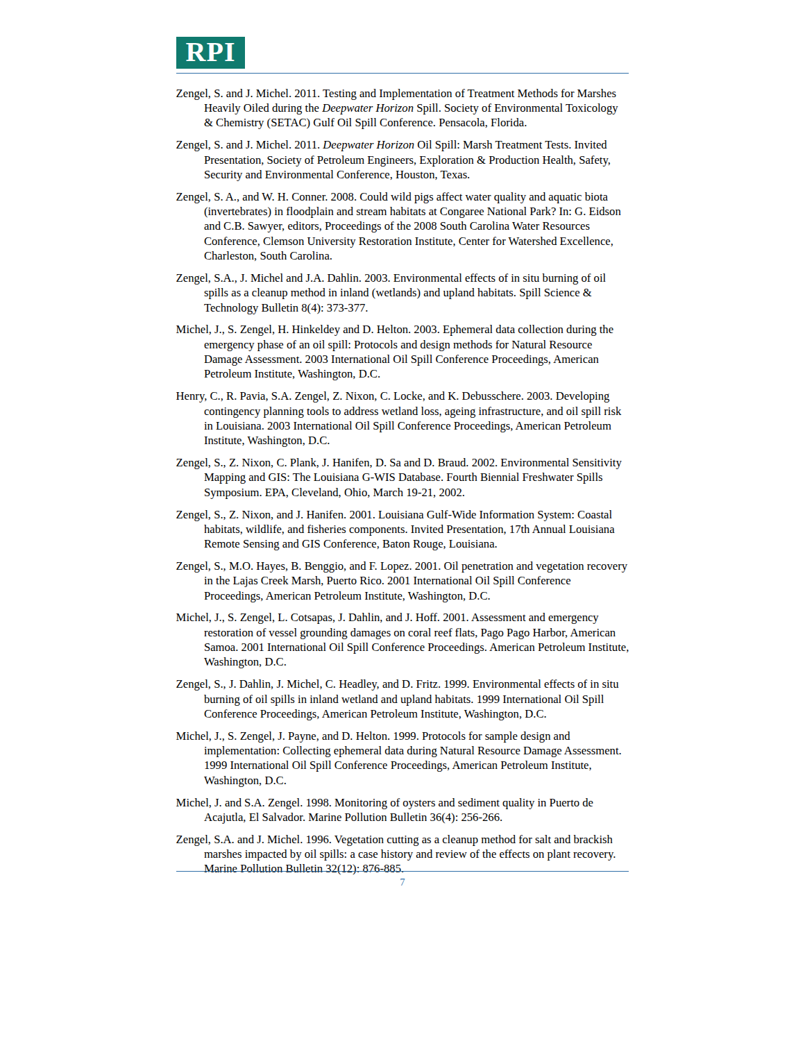RPI
Zengel, S. and J. Michel. 2011. Testing and Implementation of Treatment Methods for Marshes Heavily Oiled during the Deepwater Horizon Spill. Society of Environmental Toxicology & Chemistry (SETAC) Gulf Oil Spill Conference. Pensacola, Florida.
Zengel, S. and J. Michel. 2011. Deepwater Horizon Oil Spill: Marsh Treatment Tests. Invited Presentation, Society of Petroleum Engineers, Exploration & Production Health, Safety, Security and Environmental Conference, Houston, Texas.
Zengel, S. A., and W. H. Conner. 2008. Could wild pigs affect water quality and aquatic biota (invertebrates) in floodplain and stream habitats at Congaree National Park? In: G. Eidson and C.B. Sawyer, editors, Proceedings of the 2008 South Carolina Water Resources Conference, Clemson University Restoration Institute, Center for Watershed Excellence, Charleston, South Carolina.
Zengel, S.A., J. Michel and J.A. Dahlin. 2003. Environmental effects of in situ burning of oil spills as a cleanup method in inland (wetlands) and upland habitats. Spill Science & Technology Bulletin 8(4): 373-377.
Michel, J., S. Zengel, H. Hinkeldey and D. Helton. 2003. Ephemeral data collection during the emergency phase of an oil spill: Protocols and design methods for Natural Resource Damage Assessment. 2003 International Oil Spill Conference Proceedings, American Petroleum Institute, Washington, D.C.
Henry, C., R. Pavia, S.A. Zengel, Z. Nixon, C. Locke, and K. Debusschere. 2003. Developing contingency planning tools to address wetland loss, ageing infrastructure, and oil spill risk in Louisiana. 2003 International Oil Spill Conference Proceedings, American Petroleum Institute, Washington, D.C.
Zengel, S., Z. Nixon, C. Plank, J. Hanifen, D. Sa and D. Braud. 2002. Environmental Sensitivity Mapping and GIS: The Louisiana G-WIS Database. Fourth Biennial Freshwater Spills Symposium. EPA, Cleveland, Ohio, March 19-21, 2002.
Zengel, S., Z. Nixon, and J. Hanifen. 2001. Louisiana Gulf-Wide Information System: Coastal habitats, wildlife, and fisheries components. Invited Presentation, 17th Annual Louisiana Remote Sensing and GIS Conference, Baton Rouge, Louisiana.
Zengel, S., M.O. Hayes, B. Benggio, and F. Lopez. 2001. Oil penetration and vegetation recovery in the Lajas Creek Marsh, Puerto Rico. 2001 International Oil Spill Conference Proceedings, American Petroleum Institute, Washington, D.C.
Michel, J., S. Zengel, L. Cotsapas, J. Dahlin, and J. Hoff. 2001. Assessment and emergency restoration of vessel grounding damages on coral reef flats, Pago Pago Harbor, American Samoa. 2001 International Oil Spill Conference Proceedings. American Petroleum Institute, Washington, D.C.
Zengel, S., J. Dahlin, J. Michel, C. Headley, and D. Fritz. 1999. Environmental effects of in situ burning of oil spills in inland wetland and upland habitats. 1999 International Oil Spill Conference Proceedings, American Petroleum Institute, Washington, D.C.
Michel, J., S. Zengel, J. Payne, and D. Helton. 1999. Protocols for sample design and implementation: Collecting ephemeral data during Natural Resource Damage Assessment. 1999 International Oil Spill Conference Proceedings, American Petroleum Institute, Washington, D.C.
Michel, J. and S.A. Zengel. 1998. Monitoring of oysters and sediment quality in Puerto de Acajutla, El Salvador. Marine Pollution Bulletin 36(4): 256-266.
Zengel, S.A. and J. Michel. 1996. Vegetation cutting as a cleanup method for salt and brackish marshes impacted by oil spills: a case history and review of the effects on plant recovery. Marine Pollution Bulletin 32(12): 876-885.
7